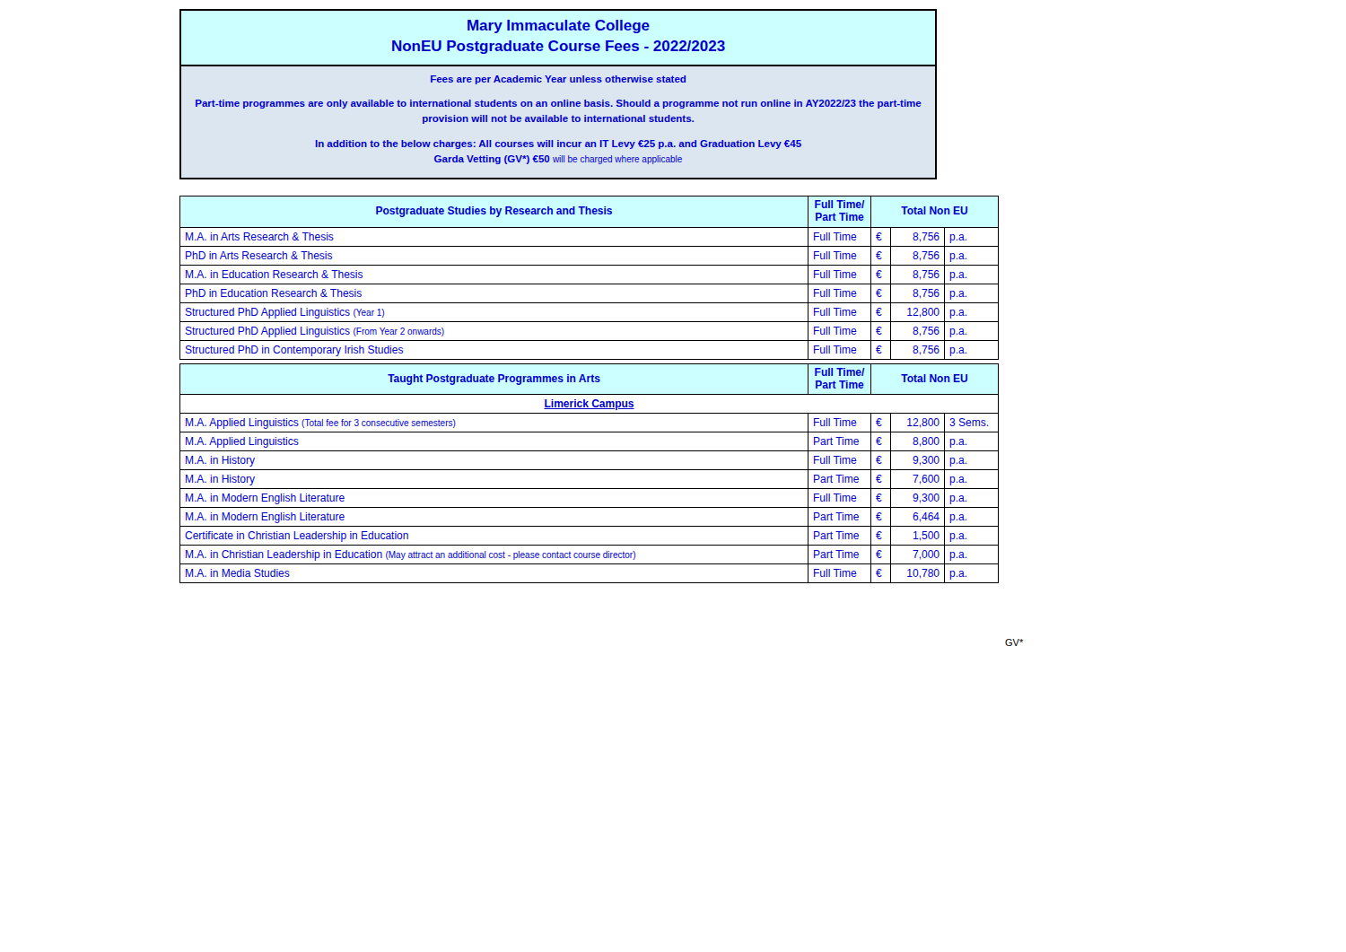Mary Immaculate College
NonEU Postgraduate Course Fees - 2022/2023
Fees are per Academic Year unless otherwise stated
Part-time programmes are only available to international students on an online basis. Should a programme not run online in AY2022/23 the part-time provision will not be available to international students.
In addition to the below charges: All courses will incur an IT Levy €25 p.a. and Graduation Levy €45
Garda Vetting (GV*) €50 will be charged where applicable
| Postgraduate Studies by Research and Thesis | Full Time/ Part Time | Total Non EU |
| --- | --- | --- |
| M.A. in Arts Research & Thesis | Full Time | € | 8,756 | p.a. |
| PhD in Arts Research & Thesis | Full Time | € | 8,756 | p.a. |
| M.A. in Education Research & Thesis | Full Time | € | 8,756 | p.a. |
| PhD in Education Research & Thesis | Full Time | € | 8,756 | p.a. |
| Structured PhD Applied Linguistics (Year 1) | Full Time | € | 12,800 | p.a. |
| Structured PhD Applied Linguistics (From Year 2 onwards) | Full Time | € | 8,756 | p.a. |
| Structured PhD in Contemporary Irish Studies | Full Time | € | 8,756 | p.a. |
| Taught Postgraduate Programmes in Arts | Full Time/ Part Time | Total Non EU |
| --- | --- | --- |
| Limerick Campus |
| M.A. Applied Linguistics (Total fee for 3 consecutive semesters) | Full Time | € | 12,800 | 3 Sems. |
| M.A. Applied Linguistics | Part Time | € | 8,800 | p.a. |
| M.A. in History | Full Time | € | 9,300 | p.a. |
| M.A. in History | Part Time | € | 7,600 | p.a. |
| M.A. in Modern English Literature | Full Time | € | 9,300 | p.a. |
| M.A. in Modern English Literature | Part Time | € | 6,464 | p.a. |
| Certificate in Christian Leadership in Education | Part Time | € | 1,500 | p.a. |
| M.A. in Christian Leadership in Education (May attract an additional cost - please contact course director) | Part Time | € | 7,000 | p.a. |
| M.A. in Media Studies | Full Time | € | 10,780 | p.a. |
GV*